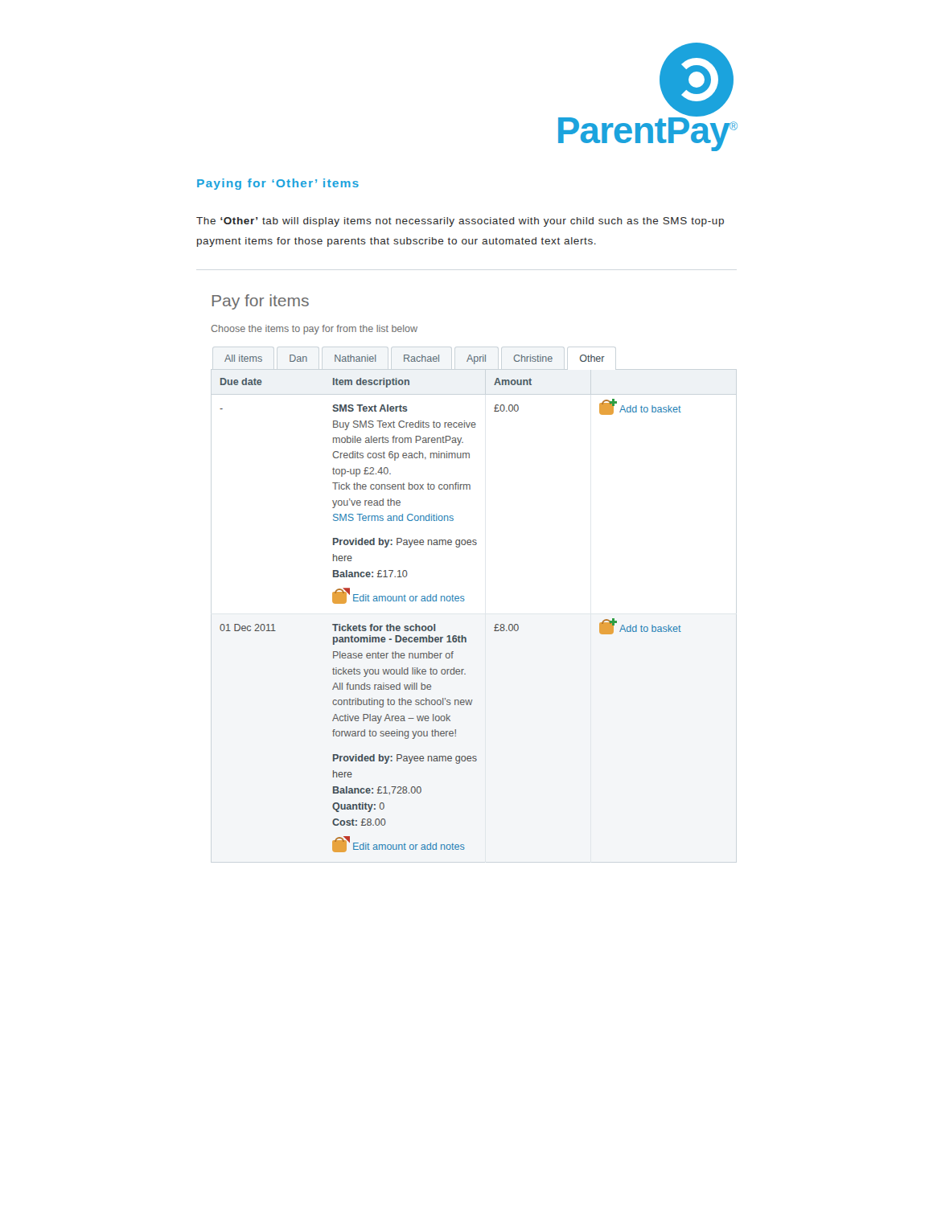ParentPay®
Paying for ‘Other’ items
The ‘Other’ tab will display items not necessarily associated with your child such as the SMS top-up payment items for those parents that subscribe to our automated text alerts.
Pay for items
Choose the items to pay for from the list below
All items
Dan
Nathaniel
Rachael
April
Christine
Other
| Due date | Item description | Amount | |
| --- | --- | --- | --- |
| - | SMS Text Alerts Buy SMS Text Credits to receive mobile alerts from ParentPay. Credits cost 6p each, minimum top-up £2.40. Tick the consent box to confirm you’ve read the SMS Terms and Conditions Provided by: Payee name goes here Balance: £17.10 Edit amount or add notes | £0.00 | Add to basket |
| 01 Dec 2011 | Tickets for the school pantomime - December 16th Please enter the number of tickets you would like to order. All funds raised will be contributing to the school’s new Active Play Area – we look forward to seeing you there! Provided by: Payee name goes here Balance: £1,728.00 Quantity: 0 Cost: £8.00 Edit amount or add notes | £8.00 | Add to basket |